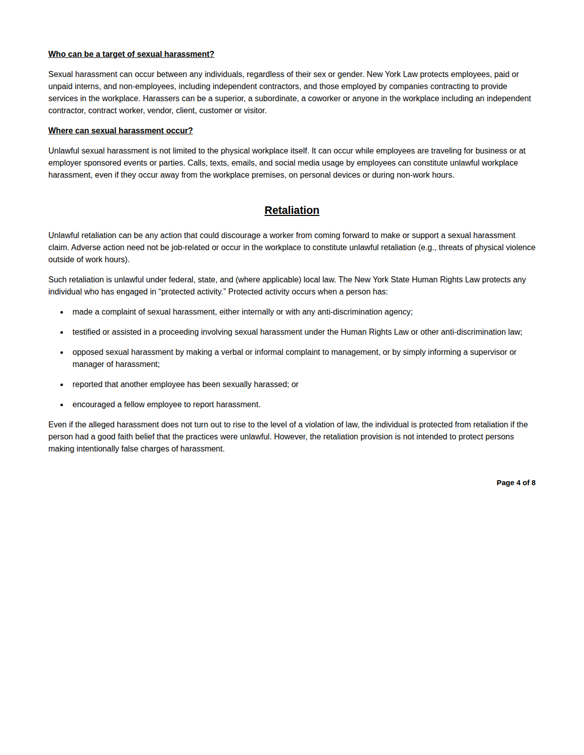Who can be a target of sexual harassment?
Sexual harassment can occur between any individuals, regardless of their sex or gender. New York Law protects employees, paid or unpaid interns, and non-employees, including independent contractors, and those employed by companies contracting to provide services in the workplace. Harassers can be a superior, a subordinate, a coworker or anyone in the workplace including an independent contractor, contract worker, vendor, client, customer or visitor.
Where can sexual harassment occur?
Unlawful sexual harassment is not limited to the physical workplace itself. It can occur while employees are traveling for business or at employer sponsored events or parties. Calls, texts, emails, and social media usage by employees can constitute unlawful workplace harassment, even if they occur away from the workplace premises, on personal devices or during non-work hours.
Retaliation
Unlawful retaliation can be any action that could discourage a worker from coming forward to make or support a sexual harassment claim. Adverse action need not be job-related or occur in the workplace to constitute unlawful retaliation (e.g., threats of physical violence outside of work hours).
Such retaliation is unlawful under federal, state, and (where applicable) local law. The New York State Human Rights Law protects any individual who has engaged in “protected activity.” Protected activity occurs when a person has:
made a complaint of sexual harassment, either internally or with any anti-discrimination agency;
testified or assisted in a proceeding involving sexual harassment under the Human Rights Law or other anti-discrimination law;
opposed sexual harassment by making a verbal or informal complaint to management, or by simply informing a supervisor or manager of harassment;
reported that another employee has been sexually harassed; or
encouraged a fellow employee to report harassment.
Even if the alleged harassment does not turn out to rise to the level of a violation of law, the individual is protected from retaliation if the person had a good faith belief that the practices were unlawful. However, the retaliation provision is not intended to protect persons making intentionally false charges of harassment.
Page 4 of 8